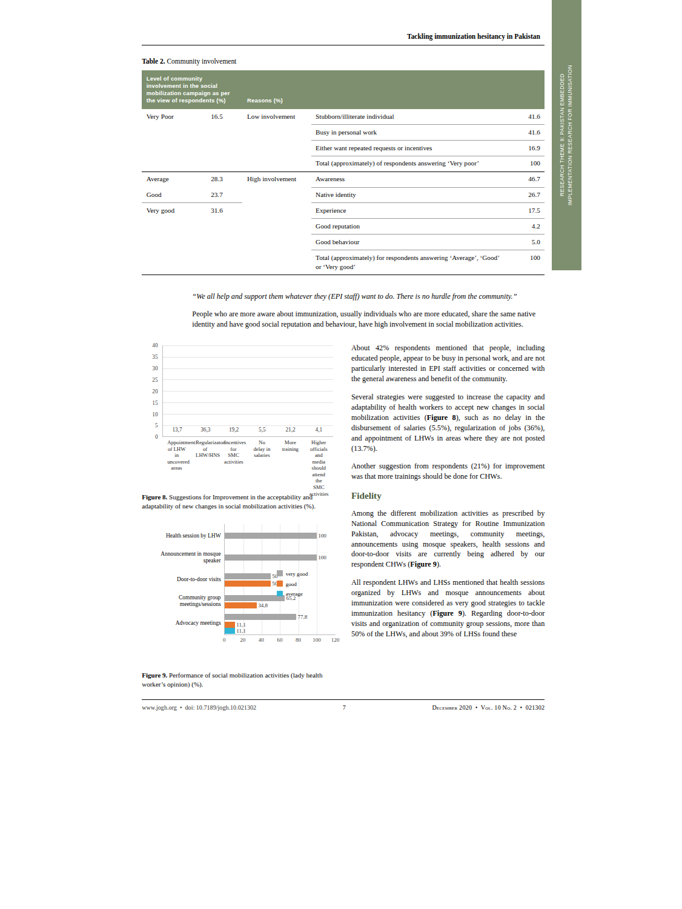RESEARCH THEME 9: PAKISTAN EMBEDDED
IMPLEMENTATION RESEARCH FOR IMMUNISATION
Tackling immunization hesitancy in Pakistan
Table 2. Community involvement
| Level of community involvement in the social mobilization campaign as per the view of respondents (%) | Reasons (%) |
| --- | --- |
| Very Poor | 16.5 | Low involvement | Stubborn/illiterate individual | 41.6 |
| | | | Busy in personal work | 41.6 |
| | | | Either want repeated requests or incentives | 16.9 |
| | | | Total (approximately) of respondents answering ‘Very poor’ | 100 |
| Average | 28.3 | High involvement | Awareness | 46.7 |
| Good | 23.7 | | Native identity | 26.7 |
| Very good | 31.6 | | Experience | 17.5 |
| | | | Good reputation | 4.2 |
| | | | Good behaviour | 5.0 |
| | | | Total (approximately) for respondents answering ‘Average’, ‘Good’ or ‘Very good’ | 100 |
“We all help and support them whatever they (EPI staff) want to do. There is no hurdle from the community.”
People who are more aware about immunization, usually individuals who are more educated, share the same native identity and have good social reputation and behaviour, have high involvement in social mobilization activities.
40
35
30
25
20
15
10
5
0
13,7
36,3
19,2
5,5
21,2
4,1
Appointment of LHW in uncovered areas
Regularizaton of LHW/HNS
Incentives for SMC activities
No delay in salaries
More training
Higher officials and media should attend the SMC activities
Figure 8. Suggestions for Improvement in the acceptability and adaptability of new changes in social mobilization activities (%).
Health session by LHW
Announcement in mosque speaker
Door-to-door visits
Community group meetings/sessions
Advocacy meetings
100
100
50
50
65,2
34,8
77,8
11,1
11,1
very good
good
average
0
20
40
60
80
100
120
Figure 9. Performance of social mobilization activities (lady health worker’s opinion) (%).
About 42% respondents mentioned that people, including educated people, appear to be busy in personal work, and are not particularly interested in EPI staff activities or concerned with the general awareness and benefit of the community.
Several strategies were suggested to increase the capacity and adaptability of health workers to accept new changes in social mobilization activities (Figure 8), such as no delay in the disbursement of salaries (5.5%), regularization of jobs (36%), and appointment of LHWs in areas where they are not posted (13.7%).
Another suggestion from respondents (21%) for improvement was that more trainings should be done for CHWs.
Fidelity
Among the different mobilization activities as prescribed by National Communication Strategy for Routine Immunization Pakistan, advocacy meetings, community meetings, announcements using mosque speakers, health sessions and door-to-door visits are currently being adhered by our respondent CHWs (Figure 9).
All respondent LHWs and LHSs mentioned that health sessions organized by LHWs and mosque announcements about immunization were considered as very good strategies to tackle immunization hesitancy (Figure 9). Regarding door-to-door visits and organization of community group sessions, more than 50% of the LHWs, and about 39% of LHSs found these
www.jogh.org • doi: 10.7189/jogh.10.021302
7
December 2020 • Vol. 10 No. 2 • 021302